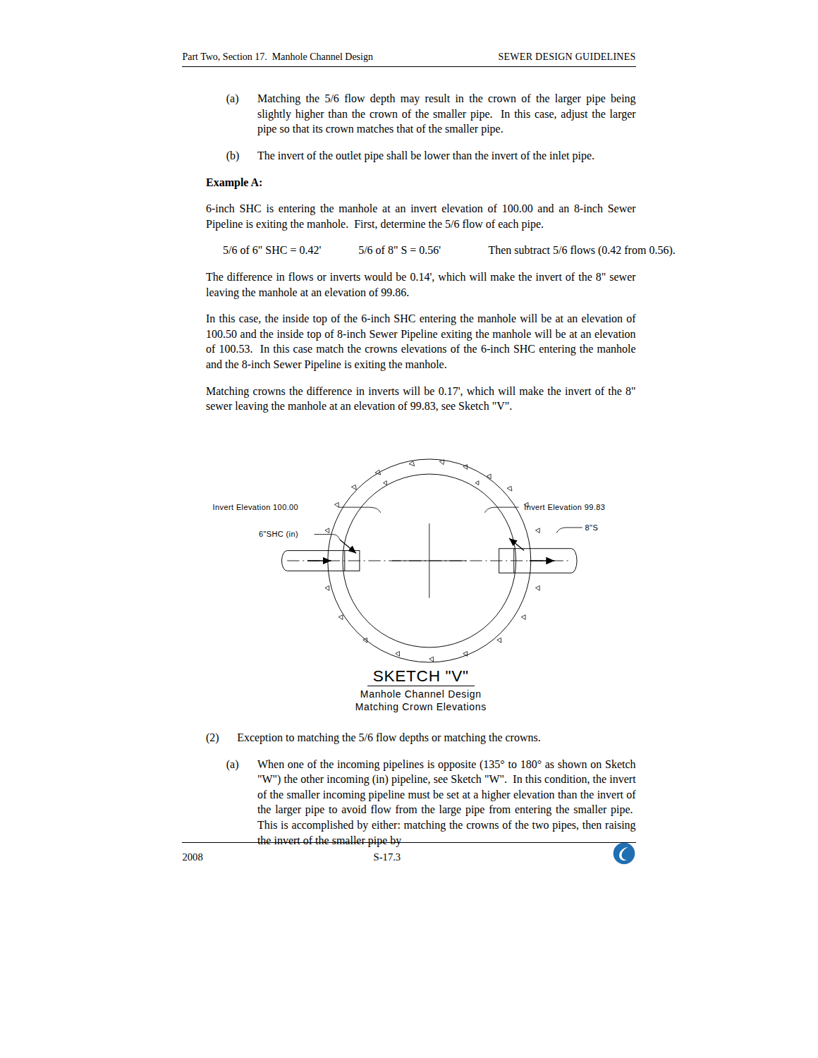Part Two, Section 17. Manhole Channel Design
SEWER DESIGN GUIDELINES
(a)
Matching the 5/6 flow depth may result in the crown of the larger pipe being slightly higher than the crown of the smaller pipe. In this case, adjust the larger pipe so that its crown matches that of the smaller pipe.
(b)
The invert of the outlet pipe shall be lower than the invert of the inlet pipe.
Example A:
6-inch SHC is entering the manhole at an invert elevation of 100.00 and an 8-inch Sewer Pipeline is exiting the manhole. First, determine the 5/6 flow of each pipe.
5/6 of 6" SHC = 0.42' 5/6 of 8" S = 0.56' Then subtract 5/6 flows (0.42 from 0.56).
The difference in flows or inverts would be 0.14', which will make the invert of the 8" sewer leaving the manhole at an elevation of 99.86.
In this case, the inside top of the 6-inch SHC entering the manhole will be at an elevation of 100.50 and the inside top of 8-inch Sewer Pipeline exiting the manhole will be at an elevation of 100.53. In this case match the crowns elevations of the 6-inch SHC entering the manhole and the 8-inch Sewer Pipeline is exiting the manhole.
Matching crowns the difference in inverts will be 0.17', which will make the invert of the 8" sewer leaving the manhole at an elevation of 99.83, see Sketch "V".
Invert Elevation 100.00 Invert Elevation 99.83 6"SHC (in) 8"S
SKETCH "V"
Manhole Channel Design
Matching Crown Elevations
(2)
Exception to matching the 5/6 flow depths or matching the crowns.
(a)
When one of the incoming pipelines is opposite (135° to 180° as shown on Sketch "W") the other incoming (in) pipeline, see Sketch "W". In this condition, the invert of the smaller incoming pipeline must be set at a higher elevation than the invert of the larger pipe to avoid flow from the large pipe from entering the smaller pipe. This is accomplished by either: matching the crowns of the two pipes, then raising the invert of the smaller pipe by
2008
S-17.3